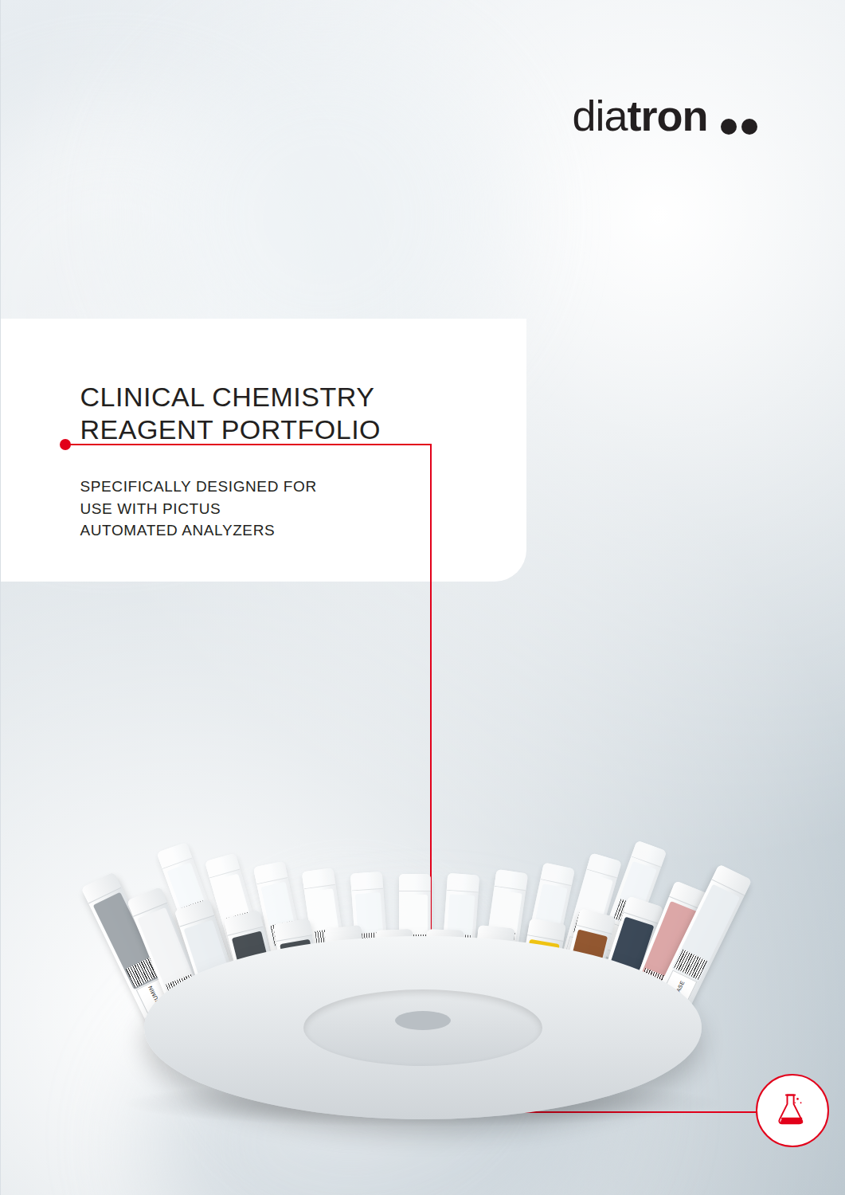diatron
CLINICAL CHEMISTRY
REAGENT PORTFOLIO
SPECIFICALLY DESIGNED FOR
USE WITH PICTUS
AUTOMATED ANALYZERS
ALB
ALP
ALT
AST
CHOL
GLU
HDL
LDL
TG
UREA
PHOS
ALBUMIN
HBDH
URIC ACID
T.PR
T. PROTEIN
CA
CHOLESTEROL
T.PR
IgA
CREA
UPRO
MG
PHOS
LIPASE